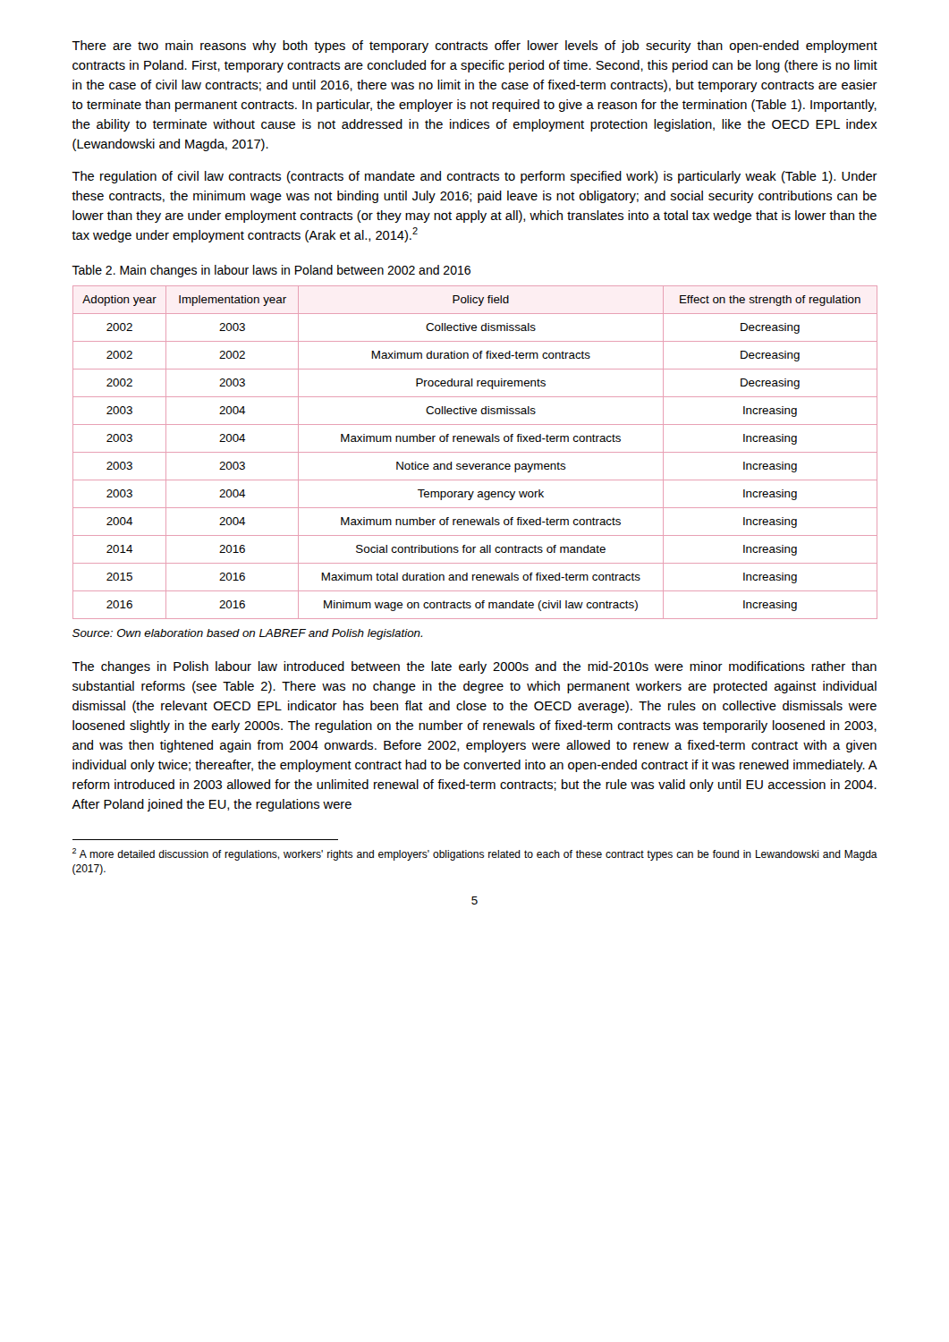There are two main reasons why both types of temporary contracts offer lower levels of job security than open-ended employment contracts in Poland. First, temporary contracts are concluded for a specific period of time. Second, this period can be long (there is no limit in the case of civil law contracts; and until 2016, there was no limit in the case of fixed-term contracts), but temporary contracts are easier to terminate than permanent contracts. In particular, the employer is not required to give a reason for the termination (Table 1). Importantly, the ability to terminate without cause is not addressed in the indices of employment protection legislation, like the OECD EPL index (Lewandowski and Magda, 2017).
The regulation of civil law contracts (contracts of mandate and contracts to perform specified work) is particularly weak (Table 1). Under these contracts, the minimum wage was not binding until July 2016; paid leave is not obligatory; and social security contributions can be lower than they are under employment contracts (or they may not apply at all), which translates into a total tax wedge that is lower than the tax wedge under employment contracts (Arak et al., 2014).2
Table 2. Main changes in labour laws in Poland between 2002 and 2016
| Adoption year | Implementation year | Policy field | Effect on the strength of regulation |
| --- | --- | --- | --- |
| 2002 | 2003 | Collective dismissals | Decreasing |
| 2002 | 2002 | Maximum duration of fixed-term contracts | Decreasing |
| 2002 | 2003 | Procedural requirements | Decreasing |
| 2003 | 2004 | Collective dismissals | Increasing |
| 2003 | 2004 | Maximum number of renewals of fixed-term contracts | Increasing |
| 2003 | 2003 | Notice and severance payments | Increasing |
| 2003 | 2004 | Temporary agency work | Increasing |
| 2004 | 2004 | Maximum number of renewals of fixed-term contracts | Increasing |
| 2014 | 2016 | Social contributions for all contracts of mandate | Increasing |
| 2015 | 2016 | Maximum total duration and renewals of fixed-term contracts | Increasing |
| 2016 | 2016 | Minimum wage on contracts of mandate (civil law contracts) | Increasing |
Source: Own elaboration based on LABREF and Polish legislation.
The changes in Polish labour law introduced between the late early 2000s and the mid-2010s were minor modifications rather than substantial reforms (see Table 2). There was no change in the degree to which permanent workers are protected against individual dismissal (the relevant OECD EPL indicator has been flat and close to the OECD average). The rules on collective dismissals were loosened slightly in the early 2000s. The regulation on the number of renewals of fixed-term contracts was temporarily loosened in 2003, and was then tightened again from 2004 onwards. Before 2002, employers were allowed to renew a fixed-term contract with a given individual only twice; thereafter, the employment contract had to be converted into an open-ended contract if it was renewed immediately. A reform introduced in 2003 allowed for the unlimited renewal of fixed-term contracts; but the rule was valid only until EU accession in 2004. After Poland joined the EU, the regulations were
2 A more detailed discussion of regulations, workers' rights and employers' obligations related to each of these contract types can be found in Lewandowski and Magda (2017).
5